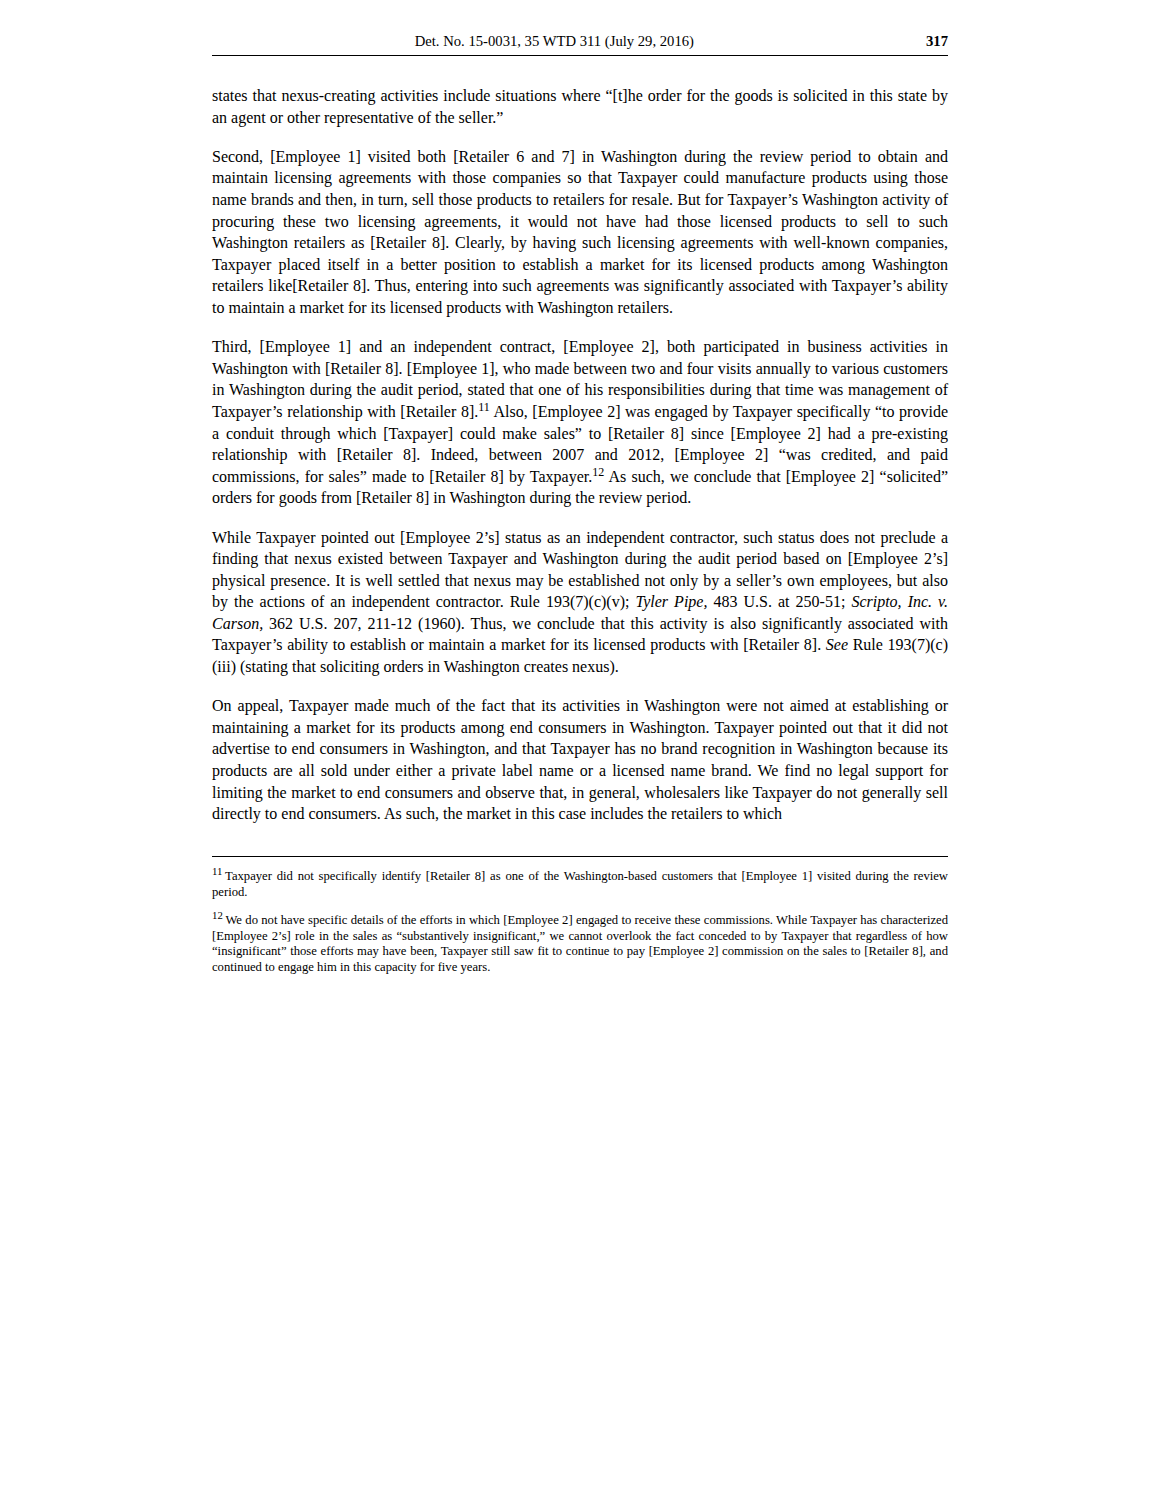Det. No. 15-0031, 35 WTD 311 (July 29, 2016) 317
states that nexus-creating activities include situations where “[t]he order for the goods is solicited in this state by an agent or other representative of the seller.”
Second, [Employee 1] visited both [Retailer 6 and 7] in Washington during the review period to obtain and maintain licensing agreements with those companies so that Taxpayer could manufacture products using those name brands and then, in turn, sell those products to retailers for resale. But for Taxpayer’s Washington activity of procuring these two licensing agreements, it would not have had those licensed products to sell to such Washington retailers as [Retailer 8]. Clearly, by having such licensing agreements with well-known companies, Taxpayer placed itself in a better position to establish a market for its licensed products among Washington retailers like[Retailer 8]. Thus, entering into such agreements was significantly associated with Taxpayer’s ability to maintain a market for its licensed products with Washington retailers.
Third, [Employee 1] and an independent contract, [Employee 2], both participated in business activities in Washington with [Retailer 8]. [Employee 1], who made between two and four visits annually to various customers in Washington during the audit period, stated that one of his responsibilities during that time was management of Taxpayer’s relationship with [Retailer 8].11 Also, [Employee 2] was engaged by Taxpayer specifically “to provide a conduit through which [Taxpayer] could make sales” to [Retailer 8] since [Employee 2] had a pre-existing relationship with [Retailer 8]. Indeed, between 2007 and 2012, [Employee 2] “was credited, and paid commissions, for sales” made to [Retailer 8] by Taxpayer.12 As such, we conclude that [Employee 2] “solicited” orders for goods from [Retailer 8] in Washington during the review period.
While Taxpayer pointed out [Employee 2’s] status as an independent contractor, such status does not preclude a finding that nexus existed between Taxpayer and Washington during the audit period based on [Employee 2’s] physical presence. It is well settled that nexus may be established not only by a seller’s own employees, but also by the actions of an independent contractor. Rule 193(7)(c)(v); Tyler Pipe, 483 U.S. at 250-51; Scripto, Inc. v. Carson, 362 U.S. 207, 211-12 (1960). Thus, we conclude that this activity is also significantly associated with Taxpayer’s ability to establish or maintain a market for its licensed products with [Retailer 8]. See Rule 193(7)(c)(iii) (stating that soliciting orders in Washington creates nexus).
On appeal, Taxpayer made much of the fact that its activities in Washington were not aimed at establishing or maintaining a market for its products among end consumers in Washington. Taxpayer pointed out that it did not advertise to end consumers in Washington, and that Taxpayer has no brand recognition in Washington because its products are all sold under either a private label name or a licensed name brand. We find no legal support for limiting the market to end consumers and observe that, in general, wholesalers like Taxpayer do not generally sell directly to end consumers. As such, the market in this case includes the retailers to which
11 Taxpayer did not specifically identify [Retailer 8] as one of the Washington-based customers that [Employee 1] visited during the review period.
12 We do not have specific details of the efforts in which [Employee 2] engaged to receive these commissions. While Taxpayer has characterized [Employee 2’s] role in the sales as “substantively insignificant,” we cannot overlook the fact conceded to by Taxpayer that regardless of how “insignificant” those efforts may have been, Taxpayer still saw fit to continue to pay [Employee 2] commission on the sales to [Retailer 8], and continued to engage him in this capacity for five years.